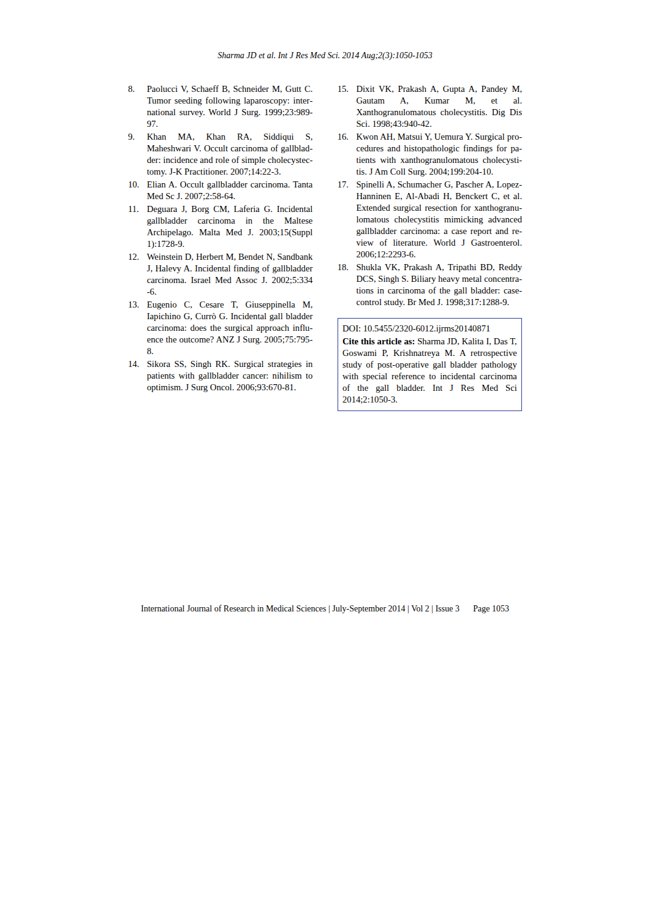Sharma JD et al. Int J Res Med Sci. 2014 Aug;2(3):1050-1053
8. Paolucci V, Schaeff B, Schneider M, Gutt C. Tumor seeding following laparoscopy: international survey. World J Surg. 1999;23:989-97.
9. Khan MA, Khan RA, Siddiqui S, Maheshwari V. Occult carcinoma of gallbladder: incidence and role of simple cholecystectomy. J-K Practitioner. 2007;14:22-3.
10. Elian A. Occult gallbladder carcinoma. Tanta Med Sc J. 2007;2:58-64.
11. Deguara J, Borg CM, Laferia G. Incidental gallbladder carcinoma in the Maltese Archipelago. Malta Med J. 2003;15(Suppl 1):1728-9.
12. Weinstein D, Herbert M, Bendet N, Sandbank J, Halevy A. Incidental finding of gallbladder carcinoma. Israel Med Assoc J. 2002;5:334 -6.
13. Eugenio C, Cesare T, Giuseppinella M, Iapichino G, Currò G. Incidental gall bladder carcinoma: does the surgical approach influence the outcome? ANZ J Surg. 2005;75:795-8.
14. Sikora SS, Singh RK. Surgical strategies in patients with gallbladder cancer: nihilism to optimism. J Surg Oncol. 2006;93:670-81.
15. Dixit VK, Prakash A, Gupta A, Pandey M, Gautam A, Kumar M, et al. Xanthogranulomatous cholecystitis. Dig Dis Sci. 1998;43:940-42.
16. Kwon AH, Matsui Y, Uemura Y. Surgical procedures and histopathologic findings for patients with xanthogranulomatous cholecystitis. J Am Coll Surg. 2004;199:204-10.
17. Spinelli A, Schumacher G, Pascher A, Lopez-Hanninen E, Al-Abadi H, Benckert C, et al. Extended surgical resection for xanthogranulomatous cholecystitis mimicking advanced gallbladder carcinoma: a case report and review of literature. World J Gastroenterol. 2006;12:2293-6.
18. Shukla VK, Prakash A, Tripathi BD, Reddy DCS, Singh S. Biliary heavy metal concentrations in carcinoma of the gall bladder: case-control study. Br Med J. 1998;317:1288-9.
DOI: 10.5455/2320-6012.ijrms20140871
Cite this article as: Sharma JD, Kalita I, Das T, Goswami P, Krishnatreya M. A retrospective study of post-operative gall bladder pathology with special reference to incidental carcinoma of the gall bladder. Int J Res Med Sci 2014;2:1050-3.
International Journal of Research in Medical Sciences | July-September 2014 | Vol 2 | Issue 3 Page 1053